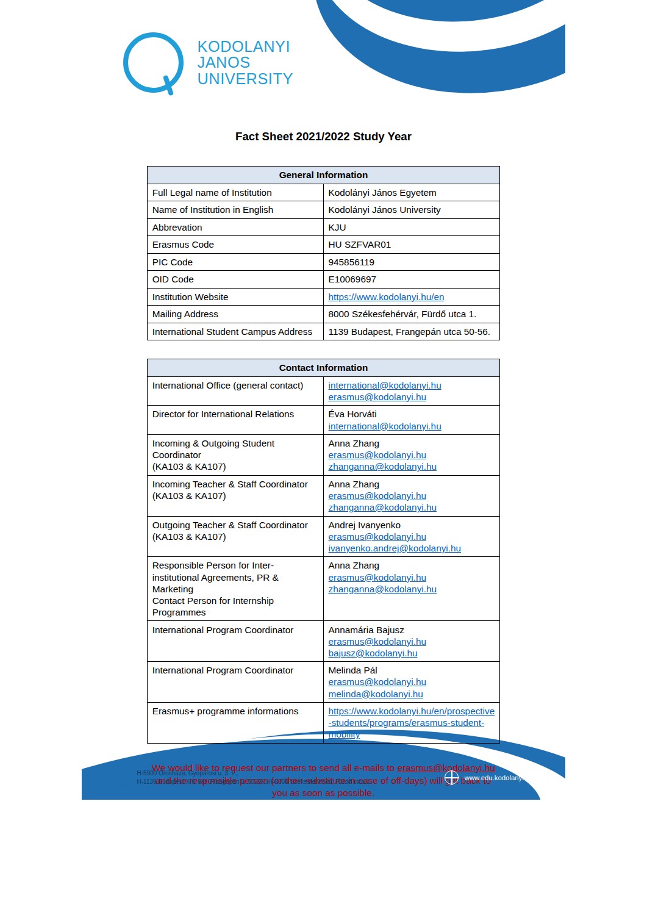KODOLANYI
JANOS
UNIVERSITY
Fact Sheet 2021/2022 Study Year
| General Information |
| --- |
| Full Legal name of Institution | Kodolányi János Egyetem |
| Name of Institution in English | Kodolányi János University |
| Abbrevation | KJU |
| Erasmus Code | HU SZFVAR01 |
| PIC Code | 945856119 |
| OID Code | E10069697 |
| Institution Website | https://www.kodolanyi.hu/en |
| Mailing Address | 8000 Székesfehérvár, Fürdő utca 1. |
| International Student Campus Address | 1139 Budapest, Frangepán utca 50-56. |
| Contact Information |
| --- |
| International Office (general contact) | international@kodolanyi.hu erasmus@kodolanyi.hu |
| Director for International Relations | Éva Horváti international@kodolanyi.hu |
| Incoming & Outgoing Student Coordinator (KA103 & KA107) | Anna Zhang erasmus@kodolanyi.hu zhanganna@kodolanyi.hu |
| Incoming Teacher & Staff Coordinator (KA103 & KA107) | Anna Zhang erasmus@kodolanyi.hu zhanganna@kodolanyi.hu |
| Outgoing Teacher & Staff Coordinator (KA103 & KA107) | Andrej Ivanyenko erasmus@kodolanyi.hu ivanyenko.andrej@kodolanyi.hu |
| Responsible Person for Inter-institutional Agreements, PR & Marketing Contact Person for Internship Programmes | Anna Zhang erasmus@kodolanyi.hu zhanganna@kodolanyi.hu |
| International Program Coordinator | Annamária Bajusz erasmus@kodolanyi.hu bajusz@kodolanyi.hu |
| International Program Coordinator | Melinda Pál erasmus@kodolanyi.hu melinda@kodolanyi.hu |
| Erasmus+ programme informations | https://www.kodolanyi.hu/en/prospective-students/programs/erasmus-student-mobility |
We would like to request our partners to send all e-mails to erasmus@kodolanyi.hu and the responsible person (or their substitute in case of off-days) will get back to you as soon as possible.
H-5900 Orosháza, Gyopárosi u. 3. F.,
H-1139 Budapest XIII. ker. Frangepán u. 50-56., H-8000 Székesfehérvár, Fürdő utca 1.
www.edu.kodolanyi.hu